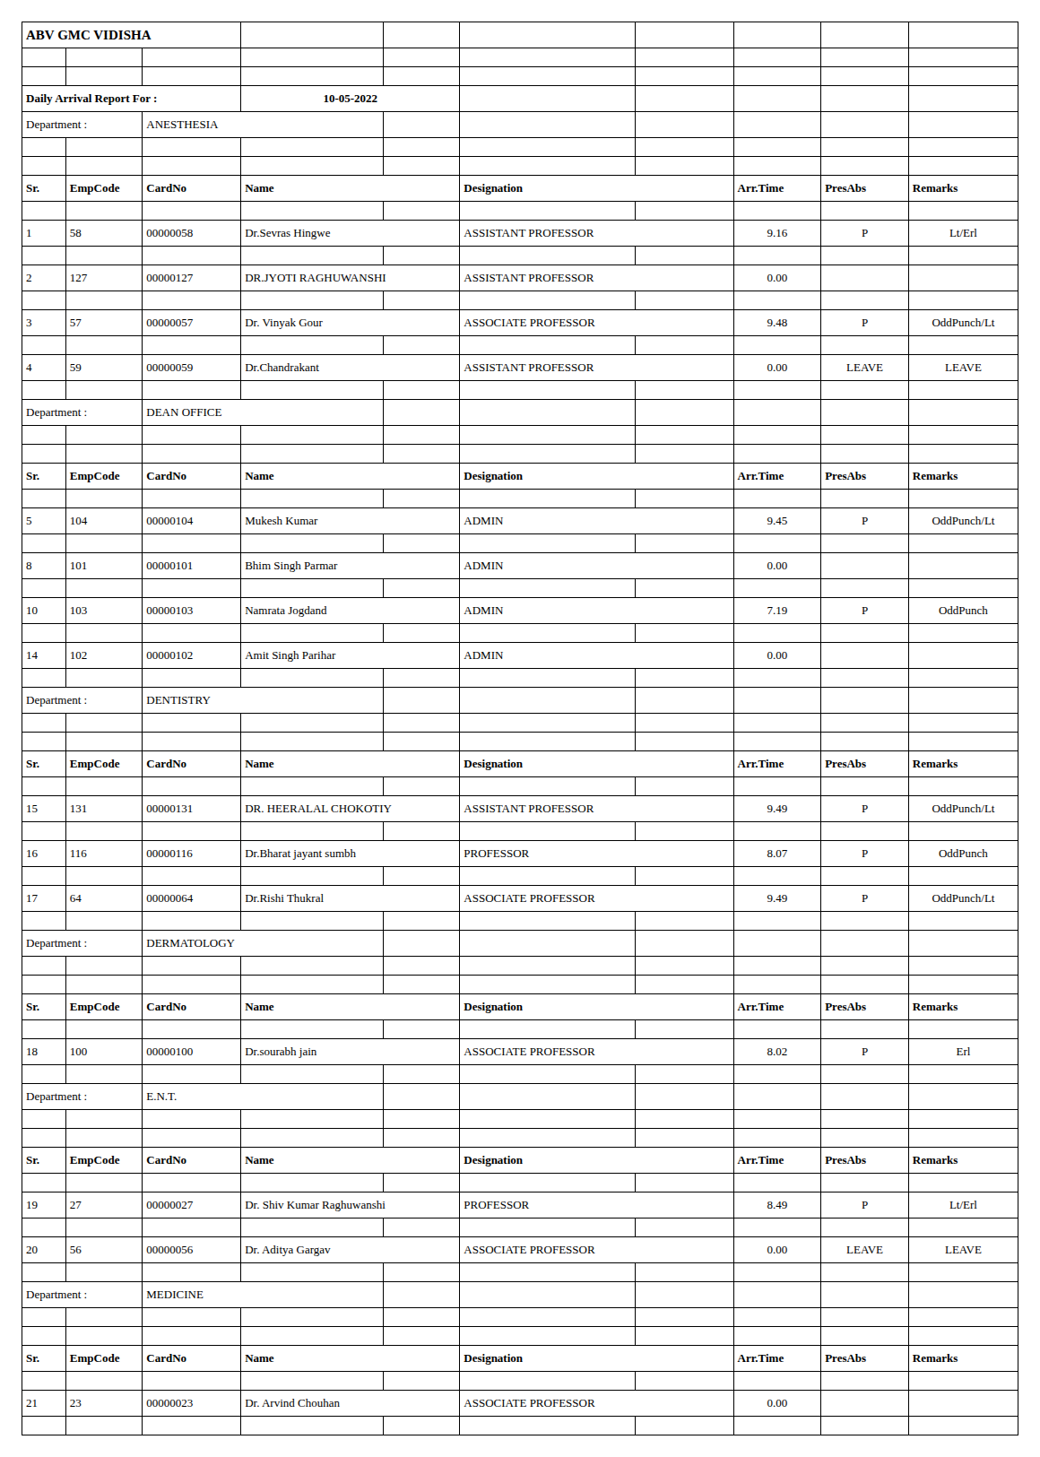| ABV GMC VIDISHA | | | | | | | |
| Daily Arrival Report For : | 10-05-2022 | | | | | |
| Department : | ANESTHESIA | | | | | | |
| Sr. | EmpCode | CardNo | Name | Designation | Arr.Time | PresAbs | Remarks |
| 1 | 58 | 00000058 | Dr.Sevras Hingwe | ASSISTANT PROFESSOR | 9.16 | P | Lt/Erl |
| 2 | 127 | 00000127 | DR.JYOTI RAGHUWANSHI | ASSISTANT PROFESSOR | 0.00 | | |
| 3 | 57 | 00000057 | Dr. Vinyak Gour | ASSOCIATE PROFESSOR | 9.48 | P | OddPunch/Lt |
| 4 | 59 | 00000059 | Dr.Chandrakant | ASSISTANT PROFESSOR | 0.00 | LEAVE | LEAVE |
| Department : | DEAN OFFICE | | | | | | |
| Sr. | EmpCode | CardNo | Name | Designation | Arr.Time | PresAbs | Remarks |
| 5 | 104 | 00000104 | Mukesh Kumar | ADMIN | 9.45 | P | OddPunch/Lt |
| 8 | 101 | 00000101 | Bhim Singh Parmar | ADMIN | 0.00 | | |
| 10 | 103 | 00000103 | Namrata Jogdand | ADMIN | 7.19 | P | OddPunch |
| 14 | 102 | 00000102 | Amit Singh Parihar | ADMIN | 0.00 | | |
| Department : | DENTISTRY | | | | | | |
| Sr. | EmpCode | CardNo | Name | Designation | Arr.Time | PresAbs | Remarks |
| 15 | 131 | 00000131 | DR. HEERALAL CHOKOTIY | ASSISTANT PROFESSOR | 9.49 | P | OddPunch/Lt |
| 16 | 116 | 00000116 | Dr.Bharat jayant sumbh | PROFESSOR | 8.07 | P | OddPunch |
| 17 | 64 | 00000064 | Dr.Rishi Thukral | ASSOCIATE PROFESSOR | 9.49 | P | OddPunch/Lt |
| Department : | DERMATOLOGY | | | | | | |
| Sr. | EmpCode | CardNo | Name | Designation | Arr.Time | PresAbs | Remarks |
| 18 | 100 | 00000100 | Dr.sourabh jain | ASSOCIATE PROFESSOR | 8.02 | P | Erl |
| Department : | E.N.T. | | | | | | |
| Sr. | EmpCode | CardNo | Name | Designation | Arr.Time | PresAbs | Remarks |
| 19 | 27 | 00000027 | Dr. Shiv Kumar Raghuwanshi | PROFESSOR | 8.49 | P | Lt/Erl |
| 20 | 56 | 00000056 | Dr. Aditya Gargav | ASSOCIATE PROFESSOR | 0.00 | LEAVE | LEAVE |
| Department : | MEDICINE | | | | | | |
| Sr. | EmpCode | CardNo | Name | Designation | Arr.Time | PresAbs | Remarks |
| 21 | 23 | 00000023 | Dr. Arvind Chouhan | ASSOCIATE PROFESSOR | 0.00 | | |